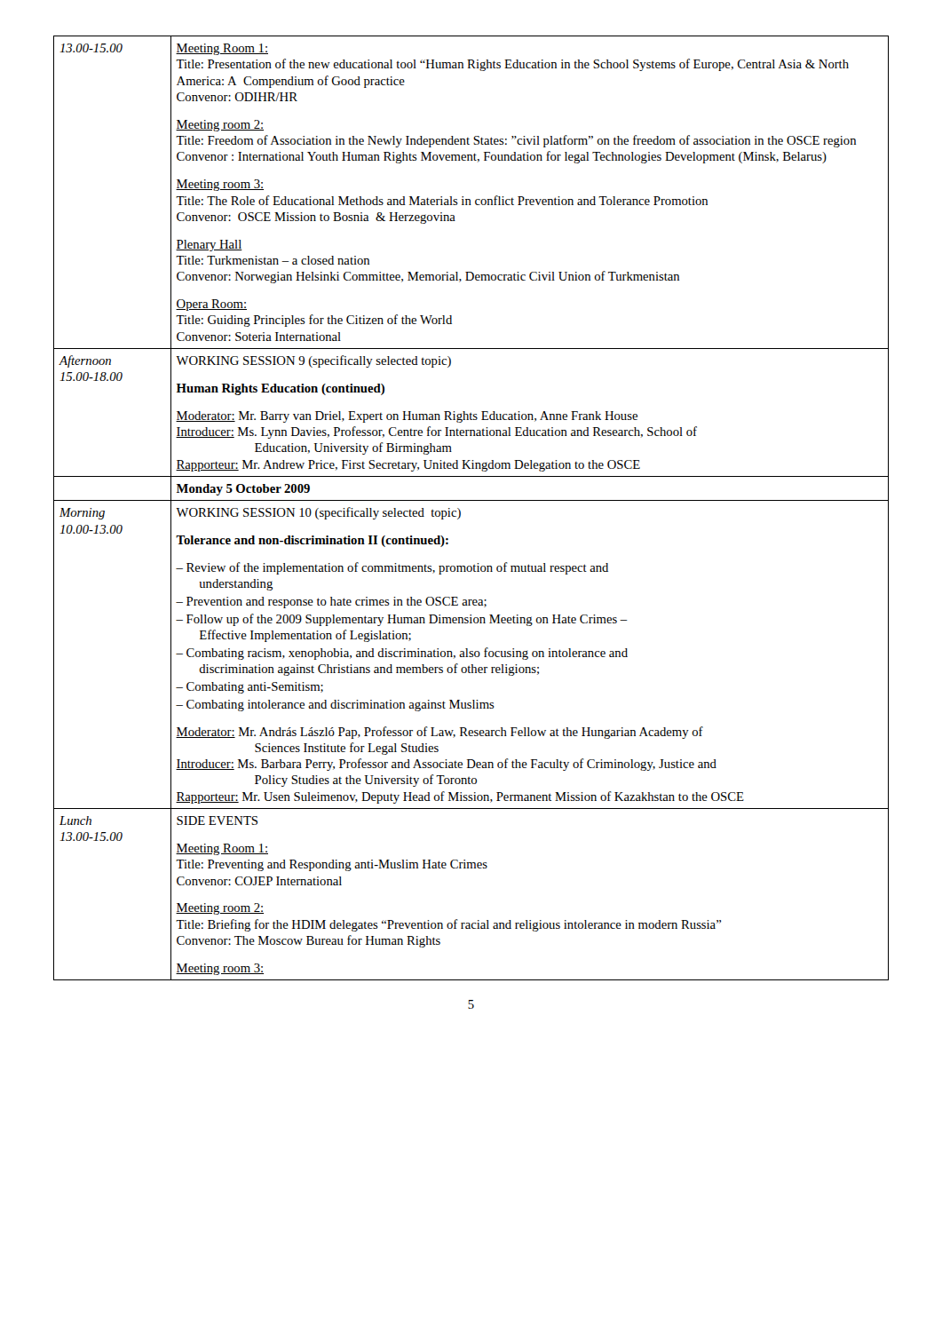| 13.00-15.00 | Meeting Room 1: Title: Presentation of the new educational tool “Human Rights Education in the School Systems of Europe, Central Asia & North America: A Compendium of Good practice Convenor: ODIHR/HR Meeting room 2: Title: Freedom of Association in the Newly Independent States: ”civil platform” on the freedom of association in the OSCE region Convenor : International Youth Human Rights Movement, Foundation for legal Technologies Development (Minsk, Belarus) Meeting room 3: Title: The Role of Educational Methods and Materials in conflict Prevention and Tolerance Promotion Convenor: OSCE Mission to Bosnia & Herzegovina Plenary Hall Title: Turkmenistan – a closed nation Convenor: Norwegian Helsinki Committee, Memorial, Democratic Civil Union of Turkmenistan Opera Room: Title: Guiding Principles for the Citizen of the World Convenor: Soteria International |
| Afternoon 15.00-18.00 | WORKING SESSION 9 (specifically selected topic) Human Rights Education (continued) Moderator: Mr. Barry van Driel, Expert on Human Rights Education, Anne Frank House Introducer: Ms. Lynn Davies, Professor, Centre for International Education and Research, School of Education, University of Birmingham Rapporteur: Mr. Andrew Price, First Secretary, United Kingdom Delegation to the OSCE |
| | Monday 5 October 2009 |
| Morning 10.00-13.00 | WORKING SESSION 10 (specifically selected topic) Tolerance and non-discrimination II (continued): – Review of the implementation of commitments, promotion of mutual respect and understanding – Prevention and response to hate crimes in the OSCE area; – Follow up of the 2009 Supplementary Human Dimension Meeting on Hate Crimes – Effective Implementation of Legislation; – Combating racism, xenophobia, and discrimination, also focusing on intolerance and discrimination against Christians and members of other religions; – Combating anti-Semitism; – Combating intolerance and discrimination against Muslims Moderator: Mr. András László Pap, Professor of Law, Research Fellow at the Hungarian Academy of Sciences Institute for Legal Studies Introducer: Ms. Barbara Perry, Professor and Associate Dean of the Faculty of Criminology, Justice and Policy Studies at the University of Toronto Rapporteur: Mr. Usen Suleimenov, Deputy Head of Mission, Permanent Mission of Kazakhstan to the OSCE |
| Lunch 13.00-15.00 | SIDE EVENTS Meeting Room 1: Title: Preventing and Responding anti-Muslim Hate Crimes Convenor: COJEP International Meeting room 2: Title: Briefing for the HDIM delegates “Prevention of racial and religious intolerance in modern Russia” Convenor: The Moscow Bureau for Human Rights Meeting room 3: |
5